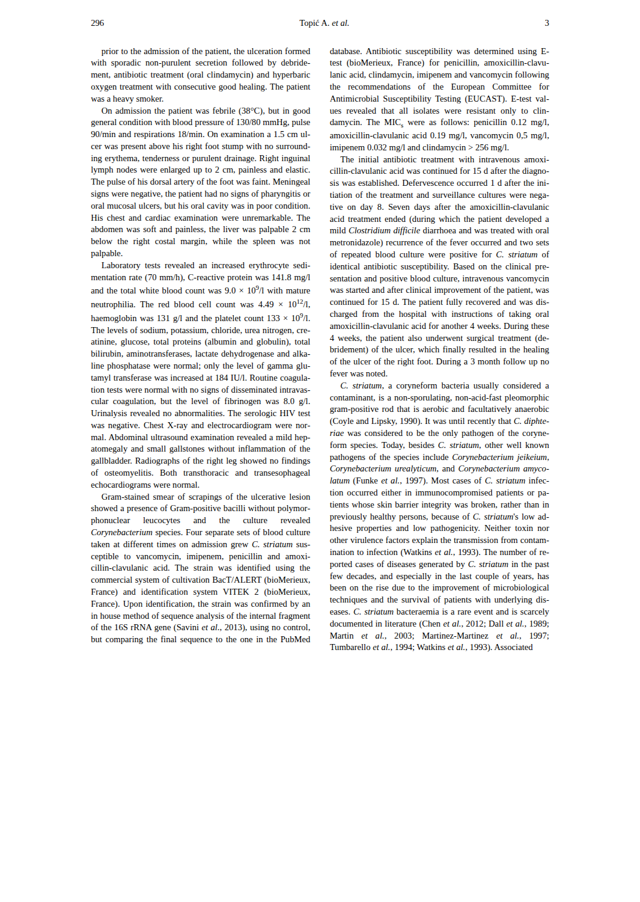296 Topić A. et al. 3
prior to the admission of the patient, the ulceration formed with sporadic non-purulent secretion followed by debridement, antibiotic treatment (oral clindamycin) and hyperbaric oxygen treatment with consecutive good healing. The patient was a heavy smoker.
On admission the patient was febrile (38°C), but in good general condition with blood pressure of 130/80 mmHg, pulse 90/min and respirations 18/min. On examination a 1.5 cm ulcer was present above his right foot stump with no surrounding erythema, tenderness or purulent drainage. Right inguinal lymph nodes were enlarged up to 2 cm, painless and elastic. The pulse of his dorsal artery of the foot was faint. Meningeal signs were negative, the patient had no signs of pharyngitis or oral mucosal ulcers, but his oral cavity was in poor condition. His chest and cardiac examination were unremarkable. The abdomen was soft and painless, the liver was palpable 2 cm below the right costal margin, while the spleen was not palpable.
Laboratory tests revealed an increased erythrocyte sedimentation rate (70 mm/h), C-reactive protein was 141.8 mg/l and the total white blood count was 9.0 × 109/l with mature neutrophilia. The red blood cell count was 4.49 × 1012/l, haemoglobin was 131 g/l and the platelet count 133 × 109/l. The levels of sodium, potassium, chloride, urea nitrogen, creatinine, glucose, total proteins (albumin and globulin), total bilirubin, aminotransferases, lactate dehydrogenase and alkaline phosphatase were normal; only the level of gamma glutamyl transferase was increased at 184 IU/l. Routine coagulation tests were normal with no signs of disseminated intravascular coagulation, but the level of fibrinogen was 8.0 g/l. Urinalysis revealed no abnormalities. The serologic HIV test was negative. Chest X-ray and electrocardiogram were normal. Abdominal ultrasound examination revealed a mild hepatomegaly and small gallstones without inflammation of the gallbladder. Radiographs of the right leg showed no findings of osteomyelitis. Both transthoracic and transesophageal echocardiograms were normal.
Gram-stained smear of scrapings of the ulcerative lesion showed a presence of Gram-positive bacilli without polymorphonuclear leucocytes and the culture revealed Corynebacterium species. Four separate sets of blood culture taken at different times on admission grew C. striatum susceptible to vancomycin, imipenem, penicillin and amoxicillin-clavulanic acid. The strain was identified using the commercial system of cultivation BacT/ALERT (bioMerieux, France) and identification system VITEK 2 (bioMerieux, France). Upon identification, the strain was confirmed by an in house method of sequence analysis of the internal fragment of the 16S rRNA gene (Savini et al., 2013), using no control, but comparing the final sequence to the one in the PubMed database. Antibiotic susceptibility was determined using E-test (bioMerieux, France) for penicillin, amoxicillin-clavulanic acid, clindamycin, imipenem and vancomycin following the recommendations of the European Committee for Antimicrobial Susceptibility Testing (EUCAST). E-test values revealed that all isolates were resistant only to clindamycin. The MICs were as follows: penicillin 0.12 mg/l, amoxicillin-clavulanic acid 0.19 mg/l, vancomycin 0,5 mg/l, imipenem 0.032 mg/l and clindamycin > 256 mg/l.
The initial antibiotic treatment with intravenous amoxicillin-clavulanic acid was continued for 15 d after the diagnosis was established. Defervescence occurred 1 d after the initiation of the treatment and surveillance cultures were negative on day 8. Seven days after the amoxicillin-clavulanic acid treatment ended (during which the patient developed a mild Clostridium difficile diarrhoea and was treated with oral metronidazole) recurrence of the fever occurred and two sets of repeated blood culture were positive for C. striatum of identical antibiotic susceptibility. Based on the clinical presentation and positive blood culture, intravenous vancomycin was started and after clinical improvement of the patient, was continued for 15 d. The patient fully recovered and was discharged from the hospital with instructions of taking oral amoxicillin-clavulanic acid for another 4 weeks. During these 4 weeks, the patient also underwent surgical treatment (debridement) of the ulcer, which finally resulted in the healing of the ulcer of the right foot. During a 3 month follow up no fever was noted.
C. striatum, a coryneform bacteria usually considered a contaminant, is a non-sporulating, non-acid-fast pleomorphic gram-positive rod that is aerobic and facultatively anaerobic (Coyle and Lipsky, 1990). It was until recently that C. diphteriae was considered to be the only pathogen of the coryneform species. Today, besides C. striatum, other well known pathogens of the species include Corynebacterium jeikeium, Corynebacterium urealyticum, and Corynebacterium amycolatum (Funke et al., 1997). Most cases of C. striatum infection occurred either in immunocompromised patients or patients whose skin barrier integrity was broken, rather than in previously healthy persons, because of C. striatum's low adhesive properties and low pathogenicity. Neither toxin nor other virulence factors explain the transmission from contamination to infection (Watkins et al., 1993). The number of reported cases of diseases generated by C. striatum in the past few decades, and especially in the last couple of years, has been on the rise due to the improvement of microbiological techniques and the survival of patients with underlying diseases. C. striatum bacteraemia is a rare event and is scarcely documented in literature (Chen et al., 2012; Dall et al., 1989; Martin et al., 2003; Martinez-Martinez et al., 1997; Tumbarello et al., 1994; Watkins et al., 1993). Associated